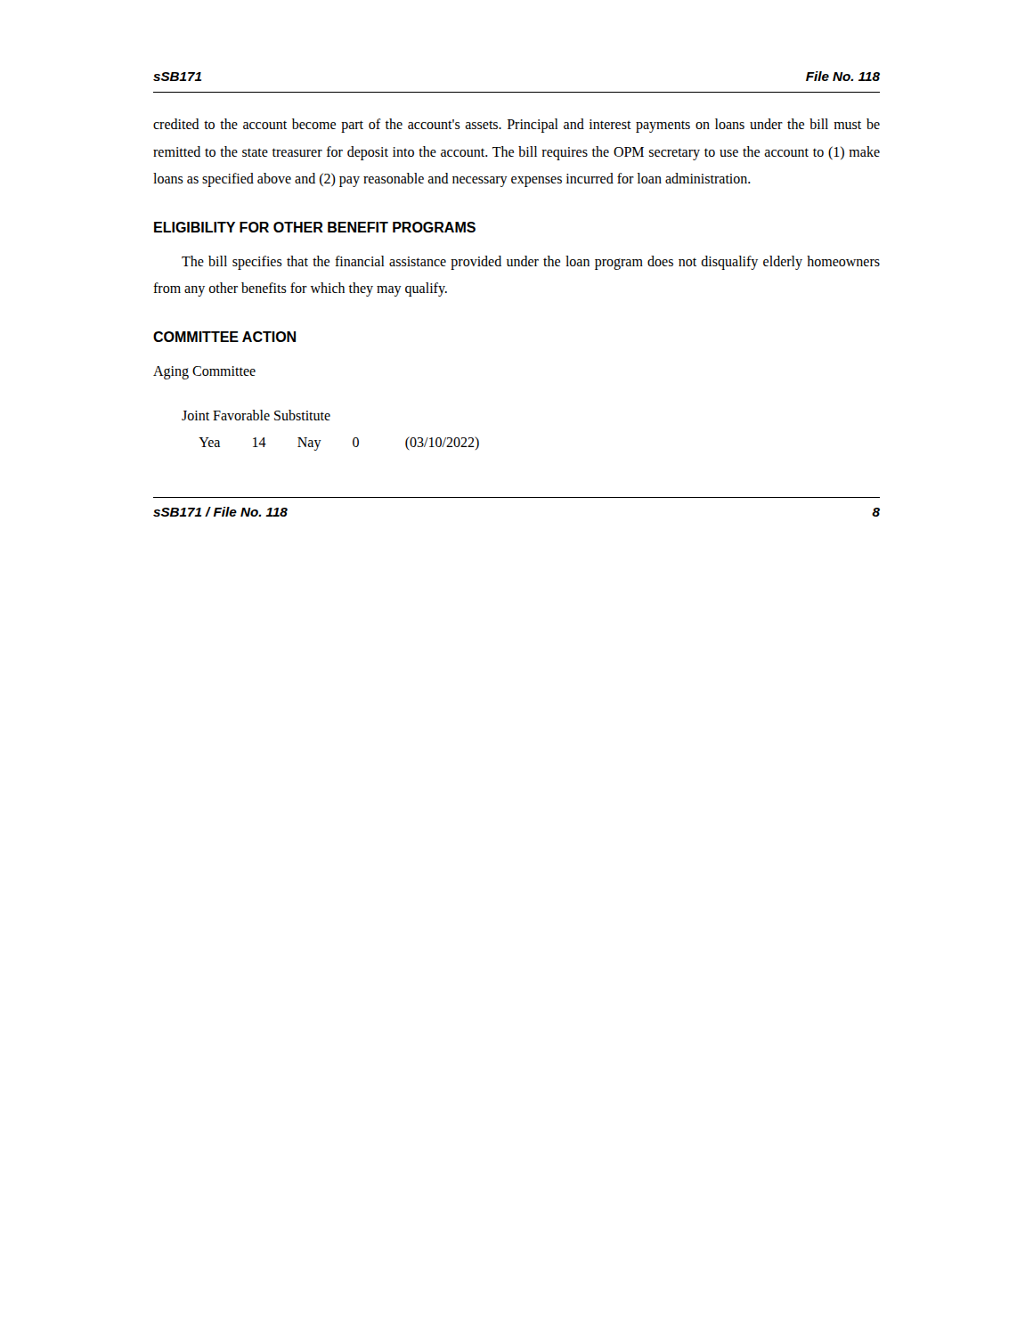sSB171 File No. 118
credited to the account become part of the account's assets. Principal and interest payments on loans under the bill must be remitted to the state treasurer for deposit into the account. The bill requires the OPM secretary to use the account to (1) make loans as specified above and (2) pay reasonable and necessary expenses incurred for loan administration.
ELIGIBILITY FOR OTHER BENEFIT PROGRAMS
The bill specifies that the financial assistance provided under the loan program does not disqualify elderly homeowners from any other benefits for which they may qualify.
COMMITTEE ACTION
Aging Committee
Joint Favorable Substitute
Yea 14 Nay 0 (03/10/2022)
sSB171 / File No. 118 8